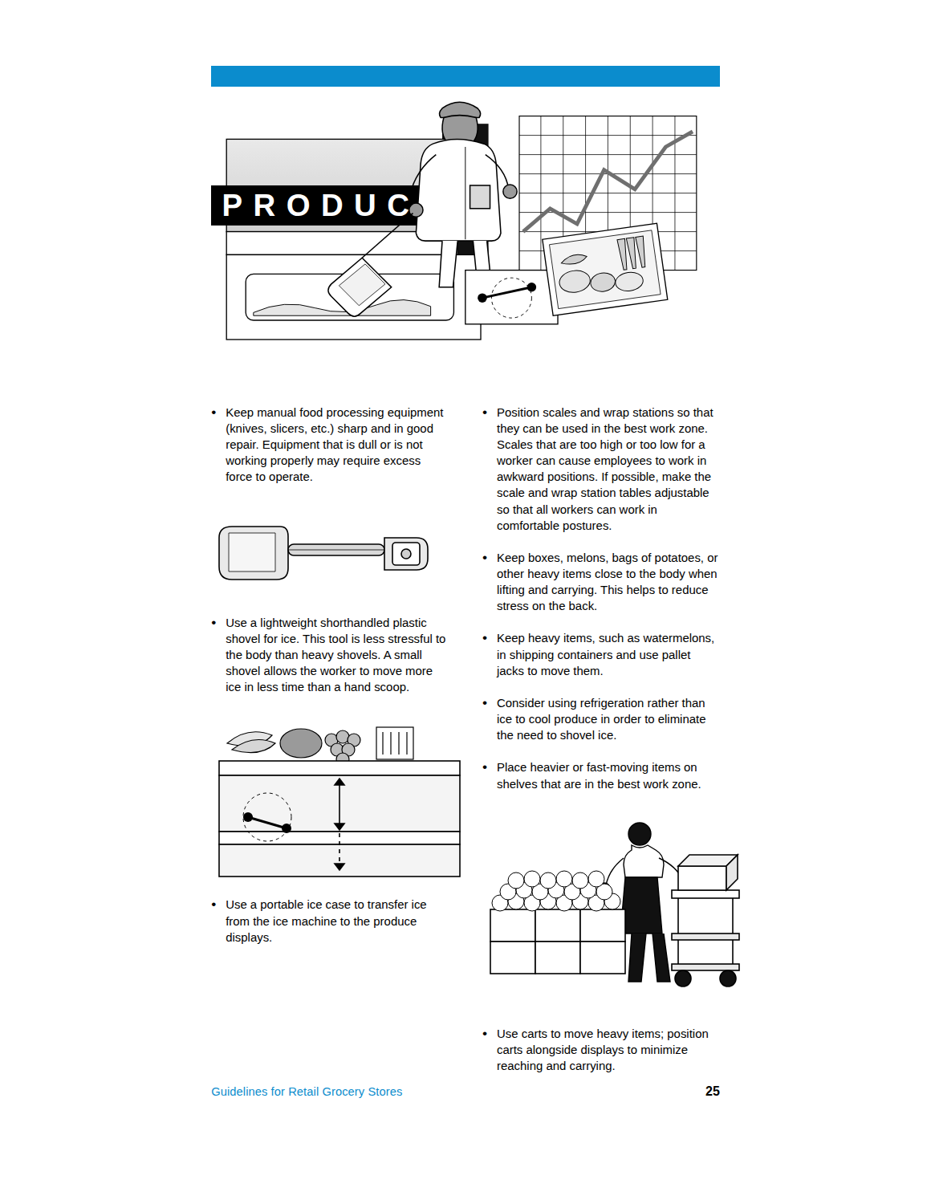PRODUCE
Keep manual food processing equipment (knives, slicers, etc.) sharp and in good repair. Equipment that is dull or is not working properly may require excess force to operate.
Use a lightweight shorthandled plastic shovel for ice. This tool is less stressful to the body than heavy shovels. A small shovel allows the worker to move more ice in less time than a hand scoop.
Use a portable ice case to transfer ice from the ice machine to the produce displays.
Position scales and wrap stations so that they can be used in the best work zone. Scales that are too high or too low for a worker can cause employees to work in awkward positions. If possible, make the scale and wrap station tables adjustable so that all workers can work in comfortable postures.
Keep boxes, melons, bags of potatoes, or other heavy items close to the body when lifting and carrying. This helps to reduce stress on the back.
Keep heavy items, such as watermelons, in shipping containers and use pallet jacks to move them.
Consider using refrigeration rather than ice to cool produce in order to eliminate the need to shovel ice.
Place heavier or fast-moving items on shelves that are in the best work zone.
Use carts to move heavy items; position carts alongside displays to minimize reaching and carrying.
Guidelines for Retail Grocery Stores 25